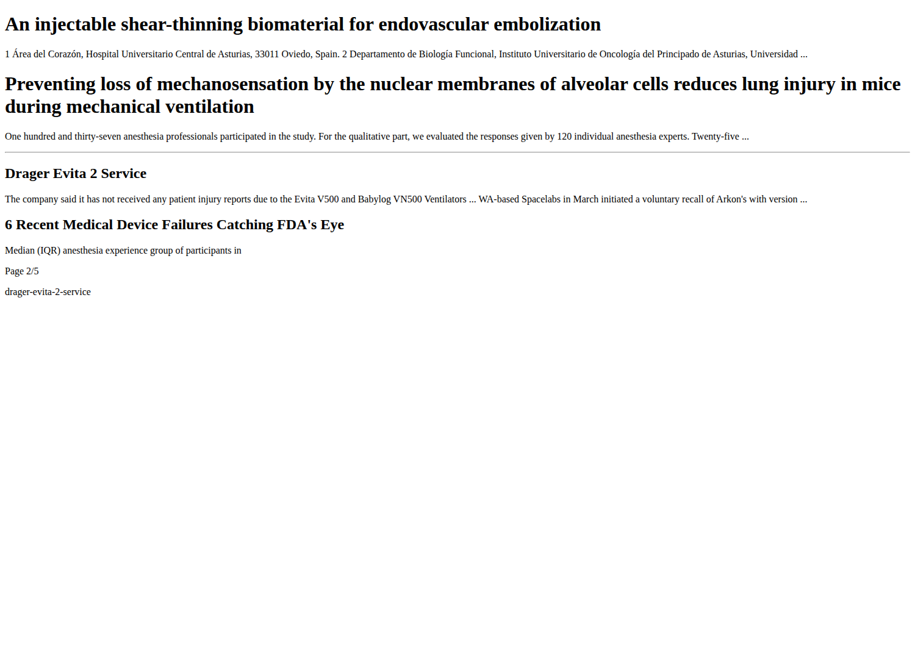An injectable shear-thinning biomaterial for endovascular embolization
1 Área del Corazón, Hospital Universitario Central de Asturias, 33011 Oviedo, Spain. 2 Departamento de Biología Funcional, Instituto Universitario de Oncología del Principado de Asturias, Universidad ...
Preventing loss of mechanosensation by the nuclear membranes of alveolar cells reduces lung injury in mice during mechanical ventilation
One hundred and thirty-seven anesthesia professionals participated in the study. For the qualitative part, we evaluated the responses given by 120 individual anesthesia experts. Twenty-five ...
Drager Evita 2 Service
The company said it has not received any patient injury reports due to the Evita V500 and Babylog VN500 Ventilators ... WA-based Spacelabs in March initiated a voluntary recall of Arkon's with version ...
6 Recent Medical Device Failures Catching FDA's Eye
Median (IQR) anesthesia experience group of participants in
Page 2/5
drager-evita-2-service